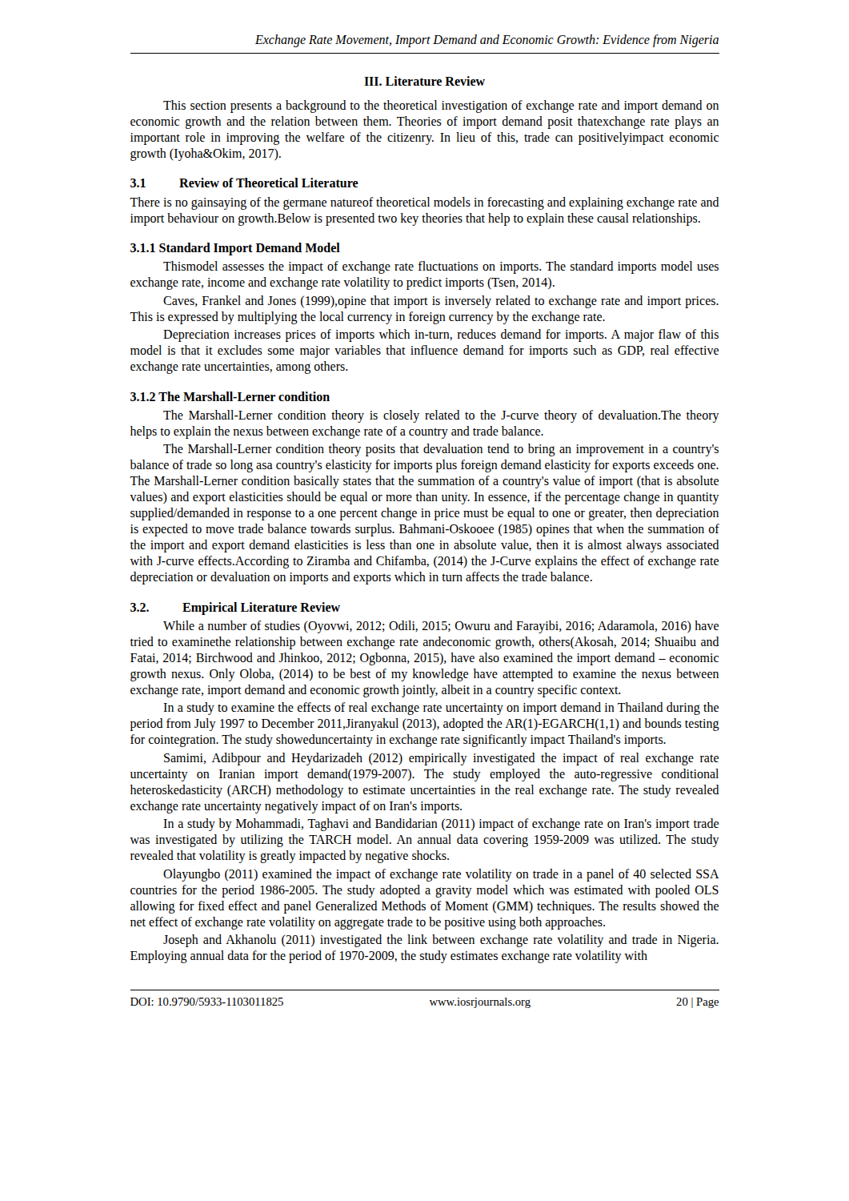Exchange Rate Movement, Import Demand and Economic Growth: Evidence from Nigeria
III. Literature Review
This section presents a background to the theoretical investigation of exchange rate and import demand on economic growth and the relation between them. Theories of import demand posit thatexchange rate plays an important role in improving the welfare of the citizenry. In lieu of this, trade can positivelyimpact economic growth (Iyoha&Okim, 2017).
3.1 Review of Theoretical Literature
There is no gainsaying of the germane natureof theoretical models in forecasting and explaining exchange rate and import behaviour on growth.Below is presented two key theories that help to explain these causal relationships.
3.1.1 Standard Import Demand Model
Thismodel assesses the impact of exchange rate fluctuations on imports. The standard imports model uses exchange rate, income and exchange rate volatility to predict imports (Tsen, 2014).
Caves, Frankel and Jones (1999),opine that import is inversely related to exchange rate and import prices. This is expressed by multiplying the local currency in foreign currency by the exchange rate.
Depreciation increases prices of imports which in-turn, reduces demand for imports. A major flaw of this model is that it excludes some major variables that influence demand for imports such as GDP, real effective exchange rate uncertainties, among others.
3.1.2 The Marshall-Lerner condition
The Marshall-Lerner condition theory is closely related to the J-curve theory of devaluation.The theory helps to explain the nexus between exchange rate of a country and trade balance.
The Marshall-Lerner condition theory posits that devaluation tend to bring an improvement in a country's balance of trade so long asa country's elasticity for imports plus foreign demand elasticity for exports exceeds one. The Marshall-Lerner condition basically states that the summation of a country's value of import (that is absolute values) and export elasticities should be equal or more than unity. In essence, if the percentage change in quantity supplied/demanded in response to a one percent change in price must be equal to one or greater, then depreciation is expected to move trade balance towards surplus. Bahmani-Oskooee (1985) opines that when the summation of the import and export demand elasticities is less than one in absolute value, then it is almost always associated with J-curve effects.According to Ziramba and Chifamba, (2014) the J-Curve explains the effect of exchange rate depreciation or devaluation on imports and exports which in turn affects the trade balance.
3.2. Empirical Literature Review
While a number of studies (Oyovwi, 2012; Odili, 2015; Owuru and Farayibi, 2016; Adaramola, 2016) have tried to examinethe relationship between exchange rate andeconomic growth, others(Akosah, 2014; Shuaibu and Fatai, 2014; Birchwood and Jhinkoo, 2012; Ogbonna, 2015), have also examined the import demand – economic growth nexus. Only Oloba, (2014) to be best of my knowledge have attempted to examine the nexus between exchange rate, import demand and economic growth jointly, albeit in a country specific context.
In a study to examine the effects of real exchange rate uncertainty on import demand in Thailand during the period from July 1997 to December 2011,Jiranyakul (2013), adopted the AR(1)-EGARCH(1,1) and bounds testing for cointegration. The study showeduncertainty in exchange rate significantly impact Thailand's imports.
Samimi, Adibpour and Heydarizadeh (2012) empirically investigated the impact of real exchange rate uncertainty on Iranian import demand(1979-2007). The study employed the auto-regressive conditional heteroskedasticity (ARCH) methodology to estimate uncertainties in the real exchange rate. The study revealed exchange rate uncertainty negatively impact of on Iran's imports.
In a study by Mohammadi, Taghavi and Bandidarian (2011) impact of exchange rate on Iran's import trade was investigated by utilizing the TARCH model. An annual data covering 1959-2009 was utilized. The study revealed that volatility is greatly impacted by negative shocks.
Olayungbo (2011) examined the impact of exchange rate volatility on trade in a panel of 40 selected SSA countries for the period 1986-2005. The study adopted a gravity model which was estimated with pooled OLS allowing for fixed effect and panel Generalized Methods of Moment (GMM) techniques. The results showed the net effect of exchange rate volatility on aggregate trade to be positive using both approaches.
Joseph and Akhanolu (2011) investigated the link between exchange rate volatility and trade in Nigeria. Employing annual data for the period of 1970-2009, the study estimates exchange rate volatility with
DOI: 10.9790/5933-1103011825 www.iosrjournals.org 20 | Page